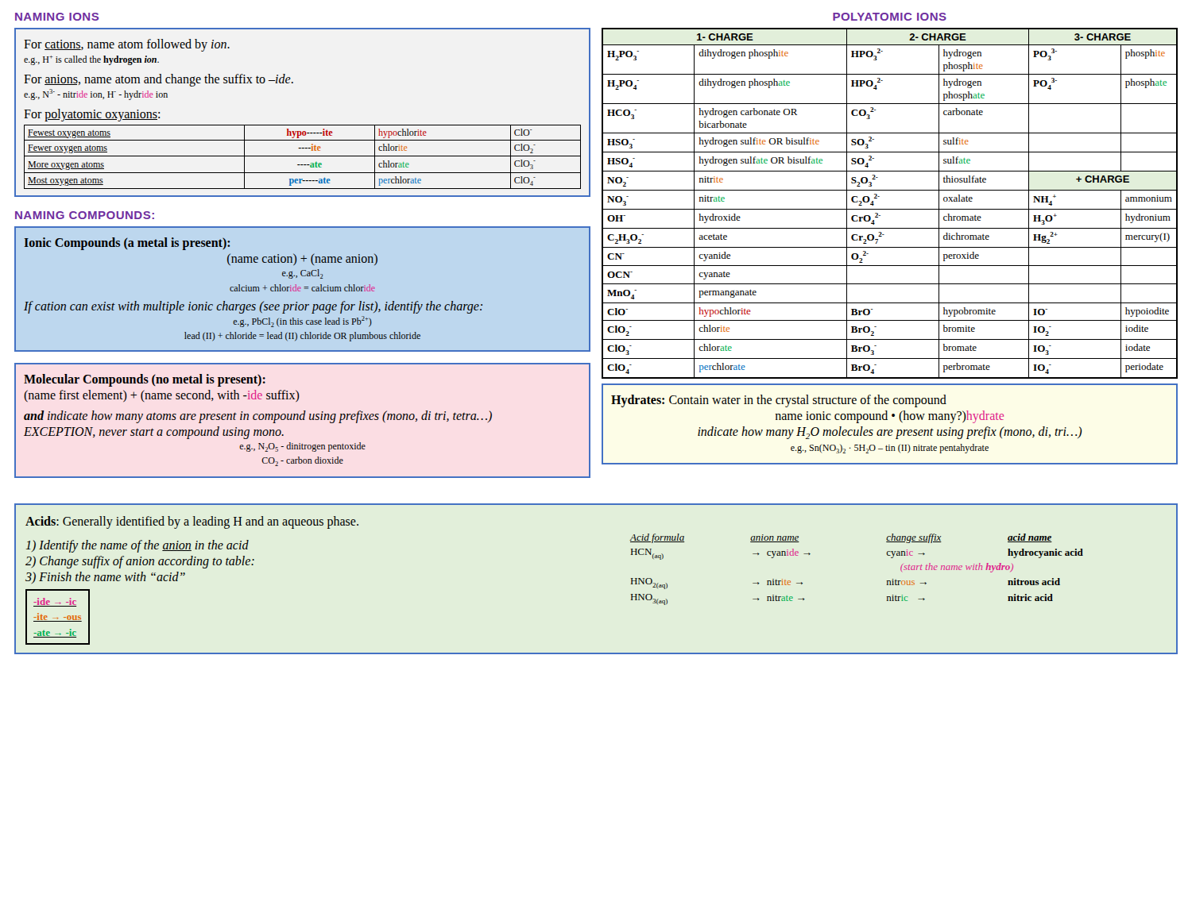NAMING IONS
For cations, name atom followed by ion.
e.g., H+ is called the hydrogen ion.
For anions, name atom and change the suffix to –ide.
e.g., N3- - nitride ion, H- - hydride ion
For polyatomic oxyanions:
| Fewest oxygen atoms | hypo ----- ite | hypo chlor ite | ClO - |
| Fewer oxygen atoms | ---- ite | chlor ite | ClO 2 - |
| More oxygen atoms | ---- ate | chlor ate | ClO 3 - |
| Most oxygen atoms | per ----- ate | per chlor ate | ClO 4 - |
NAMING COMPOUNDS:
Ionic Compounds (a metal is present):
(name cation) + (name anion)
e.g., CaCl2
calcium + chloride = calcium chloride
If cation can exist with multiple ionic charges (see prior page for list), identify the charge:
e.g., PbCl2 (in this case lead is Pb2+)
lead (II) + chloride = lead (II) chloride OR plumbous chloride
Molecular Compounds (no metal is present):
(name first element) + (name second, with -ide suffix)
and indicate how many atoms are present in compound using prefixes (mono, di tri, tetra…)
EXCEPTION, never start a compound using mono.
e.g., N2O5 - dinitrogen pentoxide
CO2 - carbon dioxide
POLYATOMIC IONS
| 1- CHARGE | 2- CHARGE | 3- CHARGE |
| --- | --- | --- |
| H 2 PO 3 - | dihydrogen phosph ite | HPO 3 2- | hydrogen phosph ite | PO 3 3- | phosph ite |
| H 2 PO 4 - | dihydrogen phosph ate | HPO 4 2- | hydrogen phosph ate | PO 4 3- | phosph ate |
| HCO 3 - | hydrogen carbonate OR bicarbonate | CO 3 2- | carbonate | | |
| HSO 3 - | hydrogen sulf ite OR bisulf ite | SO 3 2- | sulf ite | | |
| HSO 4 - | hydrogen sulf ate OR bisulf ate | SO 4 2- | sulf ate | | |
| NO 2 - | nitr ite | S 2 O 3 2- | thiosulfate | + CHARGE |
| NO 3 - | nitr ate | C 2 O 4 2- | oxalate | NH 4 + | ammonium |
| OH - | hydroxide | CrO 4 2- | chromate | H 3 O + | hydronium |
| C 2 H 3 O 2 - | acetate | Cr 2 O 7 2- | dichromate | Hg 2 2+ | mercury(I) |
| CN - | cyanide | O 2 2- | peroxide | | |
| OCN - | cyanate | | | | |
| MnO 4 - | permanganate | | | | |
| ClO - | hypo chlor ite | BrO - | hypobromite | IO - | hypoiodite |
| ClO 2 - | chlor ite | BrO 2 - | bromite | IO 2 - | iodite |
| ClO 3 - | chlor ate | BrO 3 - | bromate | IO 3 - | iodate |
| ClO 4 - | per chlor ate | BrO 4 - | perbromate | IO 4 - | periodate |
Hydrates: Contain water in the crystal structure of the compound
name ionic compound • (how many?)hydrate
indicate how many H2O molecules are present using prefix (mono, di, tri…)
e.g., Sn(NO3)2 · 5H2O – tin (II) nitrate pentahydrate
Acids: Generally identified by a leading H and an aqueous phase.
1) Identify the name of the anion in the acid
2) Change suffix of anion according to table:
3) Finish the name with “acid”
-ide → -ic
-ite → -ous
-ate → -ic
| Acid formula | anion name | change suffix | acid name |
| HCN (aq) | → cyan ide → | cyan ic → | hydrocyanic acid |
| | (start the name with hydro ) |
| HNO 2(aq) | → nitr ite → | nitr ous → | nitrous acid |
| HNO 3(aq) | → nitr ate → | nitr ic → | nitric acid |